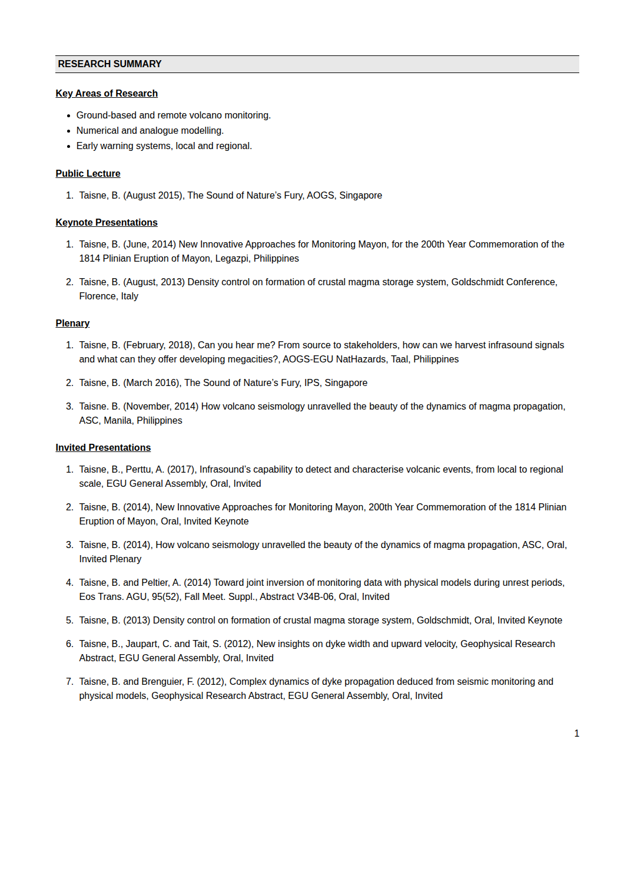RESEARCH SUMMARY
Key Areas of Research
Ground-based and remote volcano monitoring.
Numerical and analogue modelling.
Early warning systems, local and regional.
Public Lecture
Taisne, B. (August 2015), The Sound of Nature’s Fury, AOGS, Singapore
Keynote Presentations
Taisne, B. (June, 2014) New Innovative Approaches for Monitoring Mayon, for the 200th Year Commemoration of the 1814 Plinian Eruption of Mayon, Legazpi, Philippines
Taisne, B. (August, 2013) Density control on formation of crustal magma storage system, Goldschmidt Conference, Florence, Italy
Plenary
Taisne, B. (February, 2018), Can you hear me? From source to stakeholders, how can we harvest infrasound signals and what can they offer developing megacities?, AOGS-EGU NatHazards, Taal, Philippines
Taisne, B. (March 2016), The Sound of Nature’s Fury, IPS, Singapore
Taisne. B. (November, 2014) How volcano seismology unravelled the beauty of the dynamics of magma propagation, ASC, Manila, Philippines
Invited Presentations
Taisne, B., Perttu, A. (2017), Infrasound’s capability to detect and characterise volcanic events, from local to regional scale, EGU General Assembly, Oral, Invited
Taisne, B. (2014), New Innovative Approaches for Monitoring Mayon, 200th Year Commemoration of the 1814 Plinian Eruption of Mayon, Oral, Invited Keynote
Taisne, B. (2014), How volcano seismology unravelled the beauty of the dynamics of magma propagation, ASC, Oral, Invited Plenary
Taisne, B. and Peltier, A. (2014) Toward joint inversion of monitoring data with physical models during unrest periods, Eos Trans. AGU, 95(52), Fall Meet. Suppl., Abstract V34B-06, Oral, Invited
Taisne, B. (2013) Density control on formation of crustal magma storage system, Goldschmidt, Oral, Invited Keynote
Taisne, B., Jaupart, C. and Tait, S. (2012), New insights on dyke width and upward velocity, Geophysical Research Abstract, EGU General Assembly, Oral, Invited
Taisne, B. and Brenguier, F. (2012), Complex dynamics of dyke propagation deduced from seismic monitoring and physical models, Geophysical Research Abstract, EGU General Assembly, Oral, Invited
1